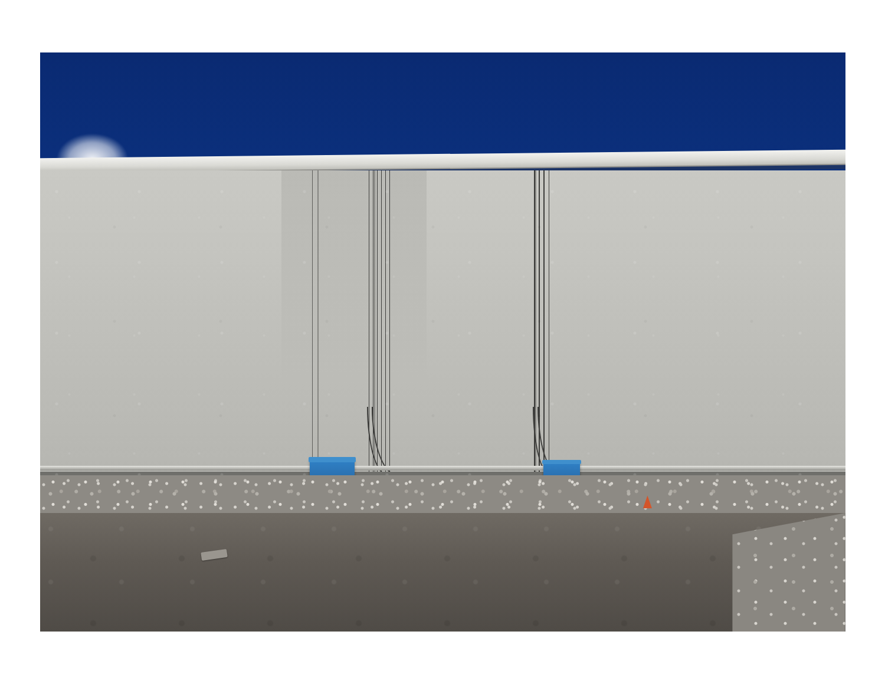A concrete wall with cable bundles descending into two blue boxes at its base.